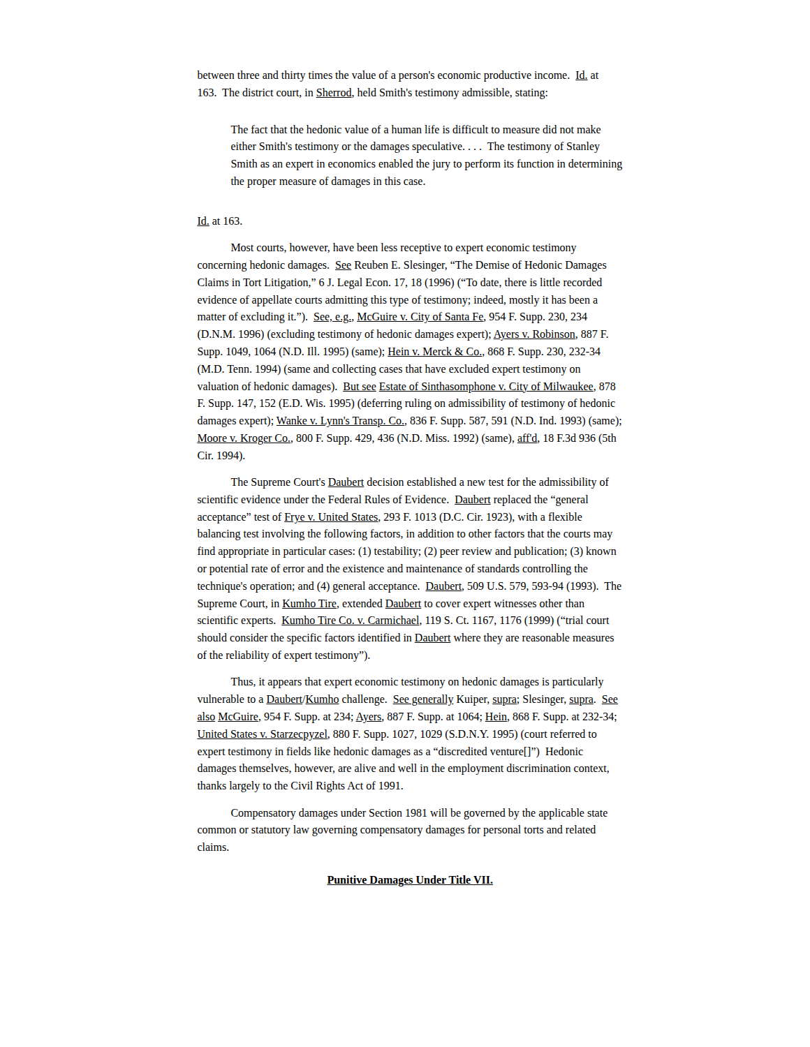between three and thirty times the value of a person's economic productive income. Id. at 163. The district court, in Sherrod, held Smith's testimony admissible, stating:
The fact that the hedonic value of a human life is difficult to measure did not make either Smith's testimony or the damages speculative. . . . The testimony of Stanley Smith as an expert in economics enabled the jury to perform its function in determining the proper measure of damages in this case.
Id. at 163.
Most courts, however, have been less receptive to expert economic testimony concerning hedonic damages. See Reuben E. Slesinger, “The Demise of Hedonic Damages Claims in Tort Litigation,” 6 J. Legal Econ. 17, 18 (1996) (“To date, there is little recorded evidence of appellate courts admitting this type of testimony; indeed, mostly it has been a matter of excluding it.”). See, e.g., McGuire v. City of Santa Fe, 954 F. Supp. 230, 234 (D.N.M. 1996) (excluding testimony of hedonic damages expert); Ayers v. Robinson, 887 F. Supp. 1049, 1064 (N.D. Ill. 1995) (same); Hein v. Merck & Co., 868 F. Supp. 230, 232-34 (M.D. Tenn. 1994) (same and collecting cases that have excluded expert testimony on valuation of hedonic damages). But see Estate of Sinthasomphone v. City of Milwaukee, 878 F. Supp. 147, 152 (E.D. Wis. 1995) (deferring ruling on admissibility of testimony of hedonic damages expert); Wanke v. Lynn's Transp. Co., 836 F. Supp. 587, 591 (N.D. Ind. 1993) (same); Moore v. Kroger Co., 800 F. Supp. 429, 436 (N.D. Miss. 1992) (same), aff'd, 18 F.3d 936 (5th Cir. 1994).
The Supreme Court's Daubert decision established a new test for the admissibility of scientific evidence under the Federal Rules of Evidence. Daubert replaced the “general acceptance” test of Frye v. United States, 293 F. 1013 (D.C. Cir. 1923), with a flexible balancing test involving the following factors, in addition to other factors that the courts may find appropriate in particular cases: (1) testability; (2) peer review and publication; (3) known or potential rate of error and the existence and maintenance of standards controlling the technique's operation; and (4) general acceptance. Daubert, 509 U.S. 579, 593-94 (1993). The Supreme Court, in Kumho Tire, extended Daubert to cover expert witnesses other than scientific experts. Kumho Tire Co. v. Carmichael, 119 S. Ct. 1167, 1176 (1999) (“trial court should consider the specific factors identified in Daubert where they are reasonable measures of the reliability of expert testimony”).
Thus, it appears that expert economic testimony on hedonic damages is particularly vulnerable to a Daubert/Kumho challenge. See generally Kuiper, supra; Slesinger, supra. See also McGuire, 954 F. Supp. at 234; Ayers, 887 F. Supp. at 1064; Hein, 868 F. Supp. at 232-34; United States v. Starzecpyzel, 880 F. Supp. 1027, 1029 (S.D.N.Y. 1995) (court referred to expert testimony in fields like hedonic damages as a “discredited venture[]”) Hedonic damages themselves, however, are alive and well in the employment discrimination context, thanks largely to the Civil Rights Act of 1991.
Compensatory damages under Section 1981 will be governed by the applicable state common or statutory law governing compensatory damages for personal torts and related claims.
Punitive Damages Under Title VII.